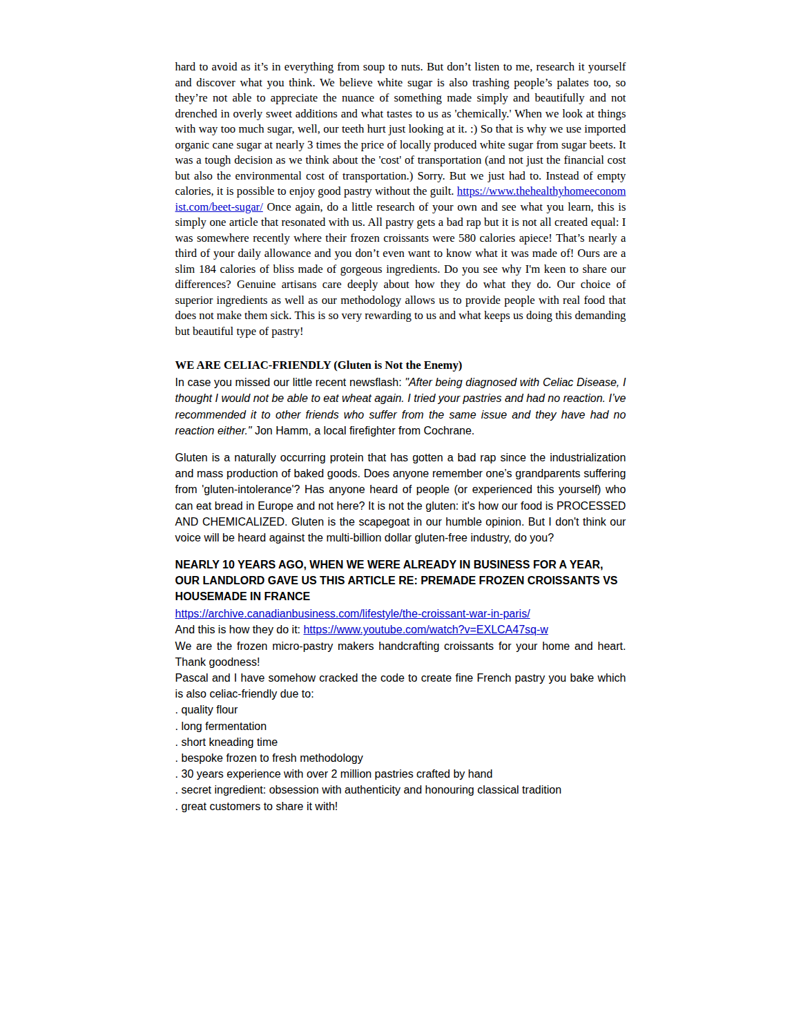hard to avoid as it’s in everything from soup to nuts. But don’t listen to me, research it yourself and discover what you think. We believe white sugar is also trashing people’s palates too, so they’re not able to appreciate the nuance of something made simply and beautifully and not drenched in overly sweet additions and what tastes to us as 'chemically.' When we look at things with way too much sugar, well, our teeth hurt just looking at it. :) So that is why we use imported organic cane sugar at nearly 3 times the price of locally produced white sugar from sugar beets. It was a tough decision as we think about the 'cost' of transportation (and not just the financial cost but also the environmental cost of transportation.) Sorry. But we just had to. Instead of empty calories, it is possible to enjoy good pastry without the guilt. https://www.thehealthyhomeeconomist.com/beet-sugar/ Once again, do a little research of your own and see what you learn, this is simply one article that resonated with us. All pastry gets a bad rap but it is not all created equal: I was somewhere recently where their frozen croissants were 580 calories apiece! That’s nearly a third of your daily allowance and you don’t even want to know what it was made of! Ours are a slim 184 calories of bliss made of gorgeous ingredients. Do you see why I'm keen to share our differences? Genuine artisans care deeply about how they do what they do. Our choice of superior ingredients as well as our methodology allows us to provide people with real food that does not make them sick. This is so very rewarding to us and what keeps us doing this demanding but beautiful type of pastry!
WE ARE CELIAC-FRIENDLY (Gluten is Not the Enemy)
In case you missed our little recent newsflash: "After being diagnosed with Celiac Disease, I thought I would not be able to eat wheat again. I tried your pastries and had no reaction. I’ve recommended it to other friends who suffer from the same issue and they have had no reaction either." Jon Hamm, a local firefighter from Cochrane.
Gluten is a naturally occurring protein that has gotten a bad rap since the industrialization and mass production of baked goods. Does anyone remember one’s grandparents suffering from 'gluten-intolerance'? Has anyone heard of people (or experienced this yourself) who can eat bread in Europe and not here? It is not the gluten: it's how our food is PROCESSED AND CHEMICALIZED. Gluten is the scapegoat in our humble opinion. But I don't think our voice will be heard against the multi-billion dollar gluten-free industry, do you?
NEARLY 10 YEARS AGO, WHEN WE WERE ALREADY IN BUSINESS FOR A YEAR, OUR LANDLORD GAVE US THIS ARTICLE RE: PREMADE FROZEN CROISSANTS VS HOUSEMADE IN FRANCE
https://archive.canadianbusiness.com/lifestyle/the-croissant-war-in-paris/
And this is how they do it: https://www.youtube.com/watch?v=EXLCA47sq-w
We are the frozen micro-pastry makers handcrafting croissants for your home and heart. Thank goodness!
Pascal and I have somehow cracked the code to create fine French pastry you bake which is also celiac-friendly due to:
. quality flour
. long fermentation
. short kneading time
. bespoke frozen to fresh methodology
. 30 years experience with over 2 million pastries crafted by hand
. secret ingredient: obsession with authenticity and honouring classical tradition
. great customers to share it with!